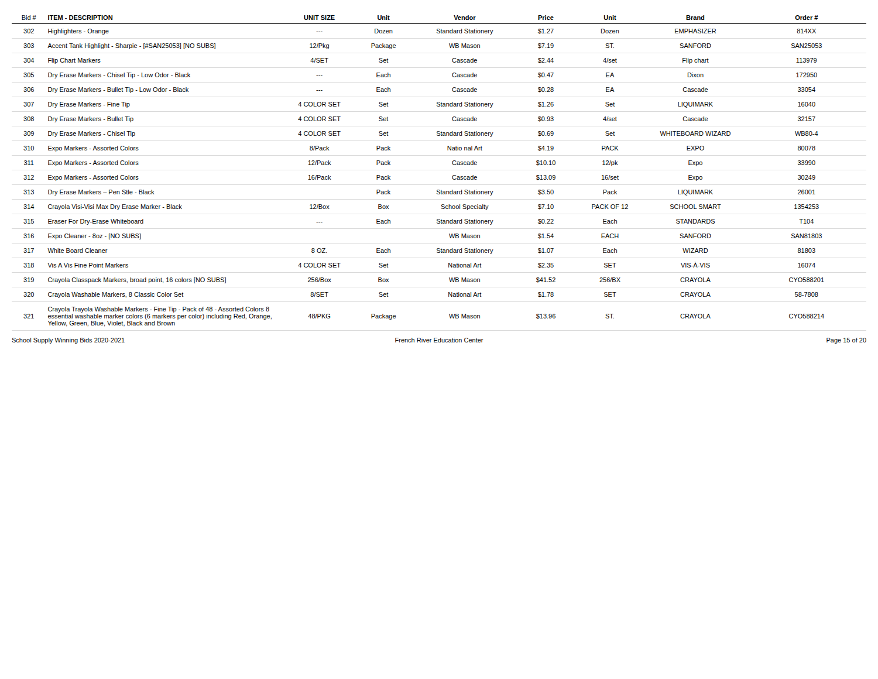| Bid # | ITEM - DESCRIPTION | UNIT SIZE | Unit | Vendor | Price | Unit | Brand | Order # |
| --- | --- | --- | --- | --- | --- | --- | --- | --- |
| 302 | Highlighters - Orange | --- | Dozen | Standard Stationery | $1.27 | Dozen | EMPHASIZER | 814XX |
| 303 | Accent Tank Highlight - Sharpie - [#SAN25053] [NO SUBS] | 12/Pkg | Package | WB Mason | $7.19 | ST. | SANFORD | SAN25053 |
| 304 | Flip Chart Markers | 4/SET | Set | Cascade | $2.44 | 4/set | Flip chart | 113979 |
| 305 | Dry Erase Markers - Chisel Tip - Low Odor - Black | --- | Each | Cascade | $0.47 | EA | Dixon | 172950 |
| 306 | Dry Erase Markers - Bullet Tip - Low Odor - Black | --- | Each | Cascade | $0.28 | EA | Cascade | 33054 |
| 307 | Dry Erase Markers - Fine Tip | 4 COLOR SET | Set | Standard Stationery | $1.26 | Set | LIQUIMARK | 16040 |
| 308 | Dry Erase Markers - Bullet Tip | 4 COLOR SET | Set | Cascade | $0.93 | 4/set | Cascade | 32157 |
| 309 | Dry Erase Markers - Chisel Tip | 4 COLOR SET | Set | Standard Stationery | $0.69 | Set | WHITEBOARD WIZARD | WB80-4 |
| 310 | Expo Markers - Assorted Colors | 8/Pack | Pack | Natio nal Art | $4.19 | PACK | EXPO | 80078 |
| 311 | Expo Markers - Assorted Colors | 12/Pack | Pack | Cascade | $10.10 | 12/pk | Expo | 33990 |
| 312 | Expo Markers - Assorted Colors | 16/Pack | Pack | Cascade | $13.09 | 16/set | Expo | 30249 |
| 313 | Dry Erase Markers – Pen Stle - Black | | Pack | Standard Stationery | $3.50 | Pack | LIQUIMARK | 26001 |
| 314 | Crayola Visi-Visi Max Dry Erase Marker - Black | 12/Box | Box | School Specialty | $7.10 | PACK OF 12 | SCHOOL SMART | 1354253 |
| 315 | Eraser For Dry-Erase Whiteboard | --- | Each | Standard Stationery | $0.22 | Each | STANDARDS | T104 |
| 316 | Expo Cleaner - 8oz - [NO SUBS] | | | WB Mason | $1.54 | EACH | SANFORD | SAN81803 |
| 317 | White Board Cleaner | 8 OZ. | Each | Standard Stationery | $1.07 | Each | WIZARD | 81803 |
| 318 | Vis A Vis Fine Point Markers | 4 COLOR SET | Set | National Art | $2.35 | SET | VIS-À-VIS | 16074 |
| 319 | Crayola Classpack Markers, broad point, 16 colors [NO SUBS] | 256/Box | Box | WB Mason | $41.52 | 256/BX | CRAYOLA | CYO588201 |
| 320 | Crayola Washable Markers, 8 Classic Color Set | 8/SET | Set | National Art | $1.78 | SET | CRAYOLA | 58-7808 |
| 321 | Crayola Trayola Washable Markers - Fine Tip - Pack of 48 - Assorted Colors 8 essential washable marker colors (6 markers per color) including Red, Orange, Yellow, Green, Blue, Violet, Black and Brown | 48/PKG | Package | WB Mason | $13.96 | ST. | CRAYOLA | CYO588214 |
School Supply Winning Bids 2020-2021
French River Education Center
Page 15 of 20